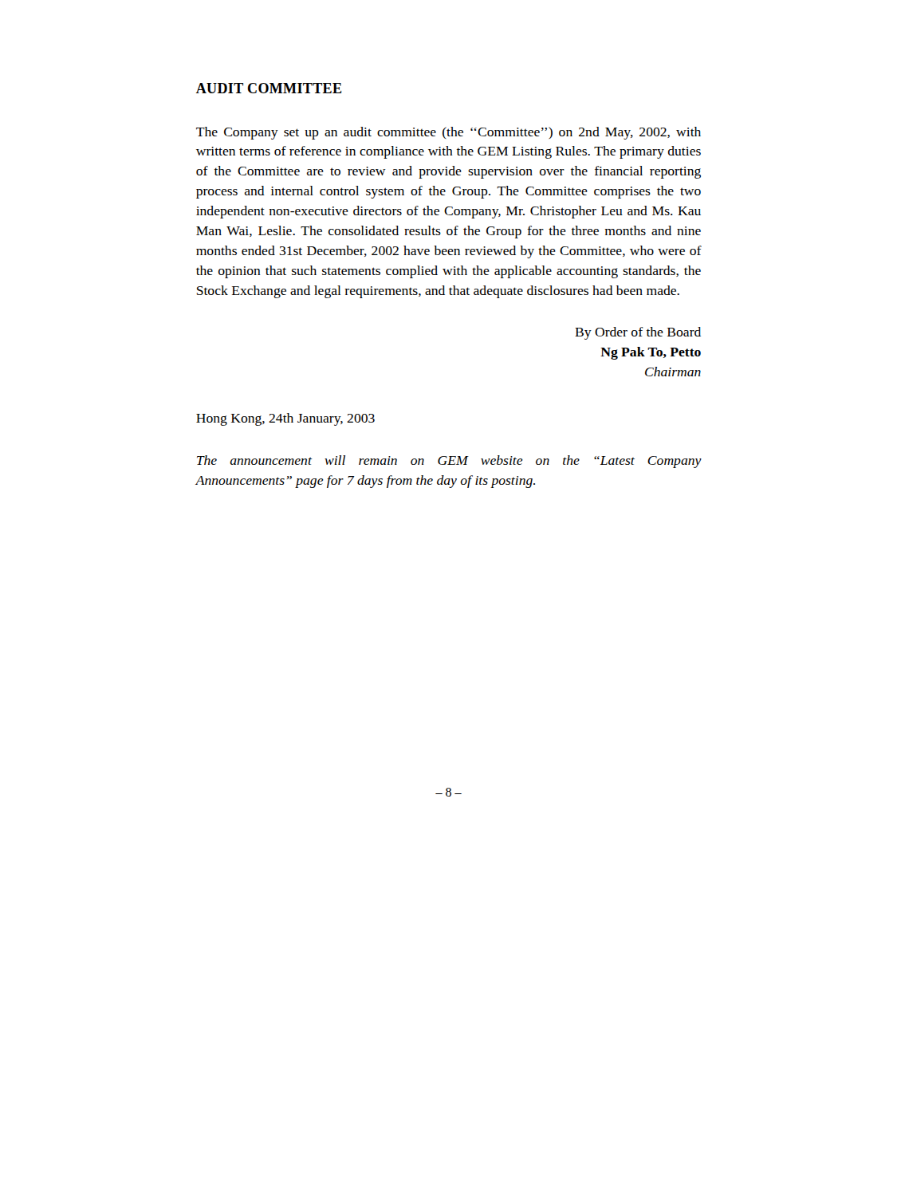AUDIT COMMITTEE
The Company set up an audit committee (the ‘‘Committee’’) on 2nd May, 2002, with written terms of reference in compliance with the GEM Listing Rules. The primary duties of the Committee are to review and provide supervision over the financial reporting process and internal control system of the Group. The Committee comprises the two independent non-executive directors of the Company, Mr. Christopher Leu and Ms. Kau Man Wai, Leslie. The consolidated results of the Group for the three months and nine months ended 31st December, 2002 have been reviewed by the Committee, who were of the opinion that such statements complied with the applicable accounting standards, the Stock Exchange and legal requirements, and that adequate disclosures had been made.
By Order of the Board
Ng Pak To, Petto
Chairman
Hong Kong, 24th January, 2003
The announcement will remain on GEM website on the “Latest Company Announcements” page for 7 days from the day of its posting.
– 8 –